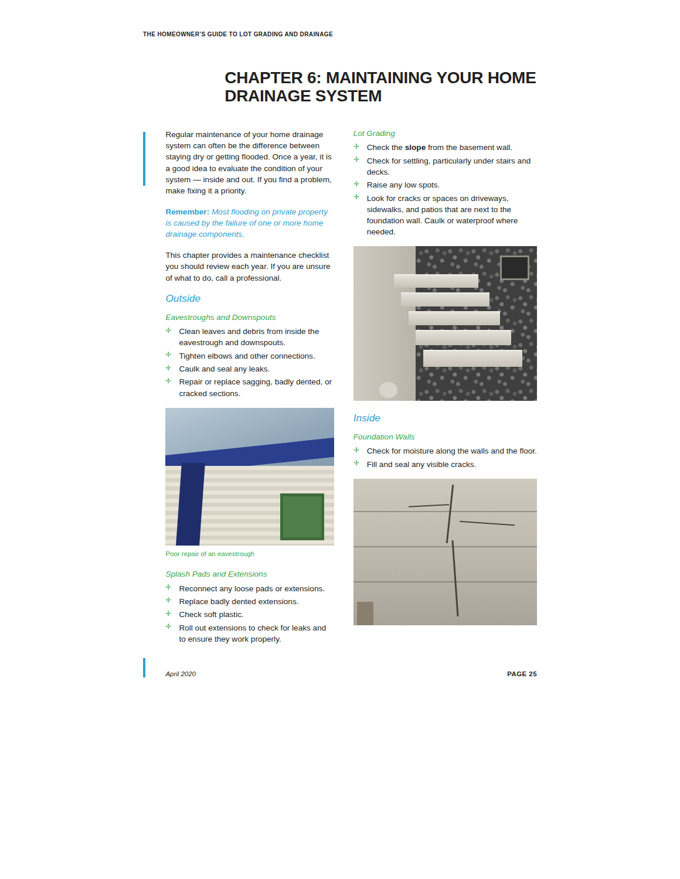The Homeowner’s Guide to Lot Grading and Drainage
Chapter 6: Maintaining Your Home
Drainage System
Regular maintenance of your home drainage system can often be the difference between staying dry or getting flooded. Once a year, it is a good idea to evaluate the condition of your system — inside and out. If you find a problem, make fixing it a priority.
Remember: Most flooding on private property is caused by the failure of one or more home drainage components.
This chapter provides a maintenance checklist you should review each year. If you are unsure of what to do, call a professional.
Outside
Eavestroughs and Downspouts
Clean leaves and debris from inside the eavestrough and downspouts.
Tighten elbows and other connections.
Caulk and seal any leaks.
Repair or replace sagging, badly dented, or cracked sections.
Poor repair of an eavestrough
Splash Pads and Extensions
Reconnect any loose pads or extensions.
Replace badly dented extensions.
Check soft plastic.
Roll out extensions to check for leaks and to ensure they work properly.
Lot Grading
Check the slope from the basement wall.
Check for settling, particularly under stairs and decks.
Raise any low spots.
Look for cracks or spaces on driveways, sidewalks, and patios that are next to the foundation wall. Caulk or waterproof where needed.
Inside
Foundation Walls
Check for moisture along the walls and the floor.
Fill and seal any visible cracks.
April 2020
PAGE 25